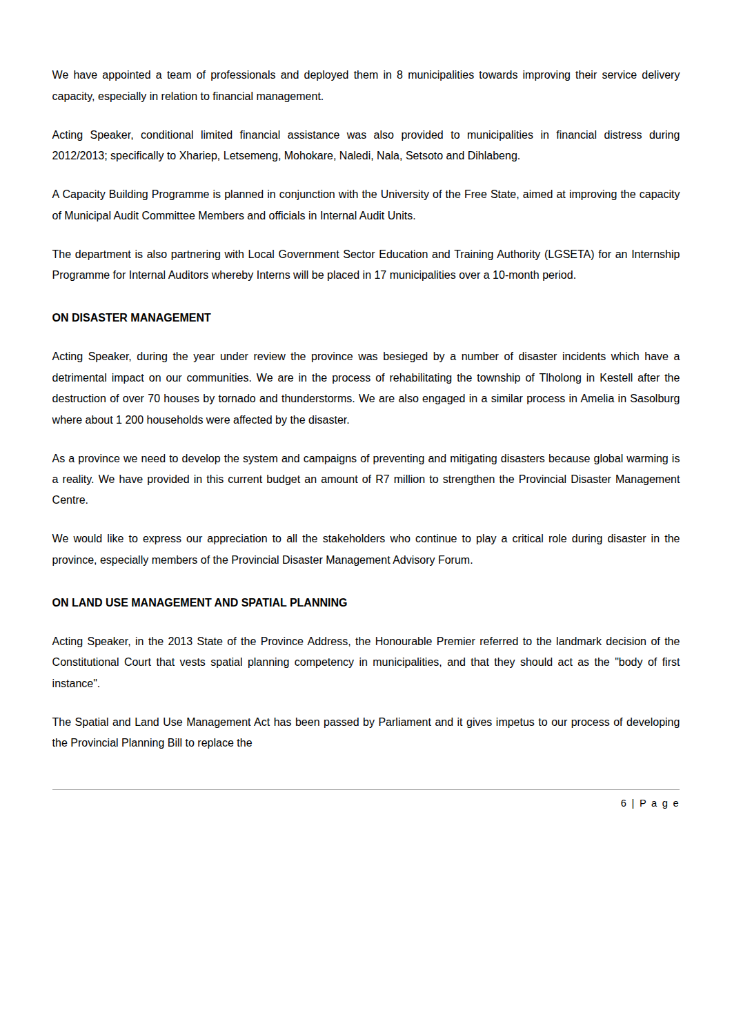We have appointed a team of professionals and deployed them in 8 municipalities towards improving their service delivery capacity, especially in relation to financial management.
Acting Speaker, conditional limited financial assistance was also provided to municipalities in financial distress during 2012/2013; specifically to Xhariep, Letsemeng, Mohokare, Naledi, Nala, Setsoto and Dihlabeng.
A Capacity Building Programme is planned in conjunction with the University of the Free State, aimed at improving the capacity of Municipal Audit Committee Members and officials in Internal Audit Units.
The department is also partnering with Local Government Sector Education and Training Authority (LGSETA) for an Internship Programme for Internal Auditors whereby Interns will be placed in 17 municipalities over a 10-month period.
On Disaster Management
Acting Speaker, during the year under review the province was besieged by a number of disaster incidents which have a detrimental impact on our communities. We are in the process of rehabilitating the township of Tlholong in Kestell after the destruction of over 70 houses by tornado and thunderstorms. We are also engaged in a similar process in Amelia in Sasolburg where about 1 200 households were affected by the disaster.
As a province we need to develop the system and campaigns of preventing and mitigating disasters because global warming is a reality. We have provided in this current budget an amount of R7 million to strengthen the Provincial Disaster Management Centre.
We would like to express our appreciation to all the stakeholders who continue to play a critical role during disaster in the province, especially members of the Provincial Disaster Management Advisory Forum.
On Land Use Management and Spatial Planning
Acting Speaker, in the 2013 State of the Province Address, the Honourable Premier referred to the landmark decision of the Constitutional Court that vests spatial planning competency in municipalities, and that they should act as the "body of first instance".
The Spatial and Land Use Management Act has been passed by Parliament and it gives impetus to our process of developing the Provincial Planning Bill to replace the
6 | P a g e